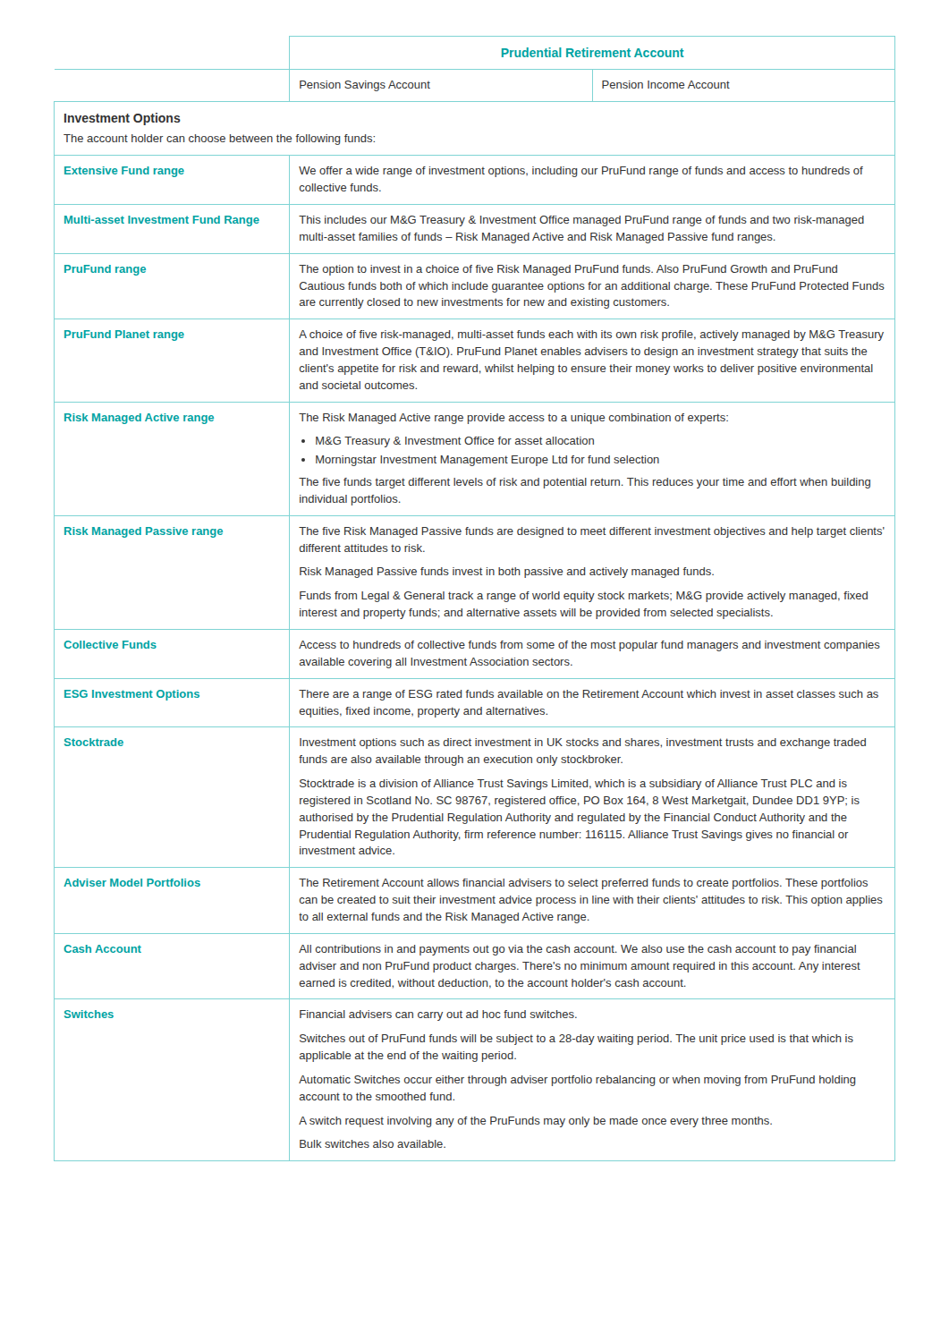| | Prudential Retirement Account |
| | Pension Savings Account | Pension Income Account |
| Investment Options The account holder can choose between the following funds: |
| Extensive Fund range | We offer a wide range of investment options, including our PruFund range of funds and access to hundreds of collective funds. |
| Multi-asset Investment Fund Range | This includes our M&G Treasury & Investment Office managed PruFund range of funds and two risk-managed multi-asset families of funds – Risk Managed Active and Risk Managed Passive fund ranges. |
| PruFund range | The option to invest in a choice of five Risk Managed PruFund funds. Also PruFund Growth and PruFund Cautious funds both of which include guarantee options for an additional charge. These PruFund Protected Funds are currently closed to new investments for new and existing customers. |
| PruFund Planet range | A choice of five risk-managed, multi-asset funds each with its own risk profile, actively managed by M&G Treasury and Investment Office (T&IO). PruFund Planet enables advisers to design an investment strategy that suits the client's appetite for risk and reward, whilst helping to ensure their money works to deliver positive environmental and societal outcomes. |
| Risk Managed Active range | The Risk Managed Active range provide access to a unique combination of experts: M&G Treasury & Investment Office for asset allocation Morningstar Investment Management Europe Ltd for fund selection The five funds target different levels of risk and potential return. This reduces your time and effort when building individual portfolios. |
| Risk Managed Passive range | The five Risk Managed Passive funds are designed to meet different investment objectives and help target clients' different attitudes to risk. Risk Managed Passive funds invest in both passive and actively managed funds. Funds from Legal & General track a range of world equity stock markets; M&G provide actively managed, fixed interest and property funds; and alternative assets will be provided from selected specialists. |
| Collective Funds | Access to hundreds of collective funds from some of the most popular fund managers and investment companies available covering all Investment Association sectors. |
| ESG Investment Options | There are a range of ESG rated funds available on the Retirement Account which invest in asset classes such as equities, fixed income, property and alternatives. |
| Stocktrade | Investment options such as direct investment in UK stocks and shares, investment trusts and exchange traded funds are also available through an execution only stockbroker. Stocktrade is a division of Alliance Trust Savings Limited, which is a subsidiary of Alliance Trust PLC and is registered in Scotland No. SC 98767, registered office, PO Box 164, 8 West Marketgait, Dundee DD1 9YP; is authorised by the Prudential Regulation Authority and regulated by the Financial Conduct Authority and the Prudential Regulation Authority, firm reference number: 116115. Alliance Trust Savings gives no financial or investment advice. |
| Adviser Model Portfolios | The Retirement Account allows financial advisers to select preferred funds to create portfolios. These portfolios can be created to suit their investment advice process in line with their clients' attitudes to risk. This option applies to all external funds and the Risk Managed Active range. |
| Cash Account | All contributions in and payments out go via the cash account. We also use the cash account to pay financial adviser and non PruFund product charges. There's no minimum amount required in this account. Any interest earned is credited, without deduction, to the account holder's cash account. |
| Switches | Financial advisers can carry out ad hoc fund switches. Switches out of PruFund funds will be subject to a 28-day waiting period. The unit price used is that which is applicable at the end of the waiting period. Automatic Switches occur either through adviser portfolio rebalancing or when moving from PruFund holding account to the smoothed fund. A switch request involving any of the PruFunds may only be made once every three months. Bulk switches also available. |